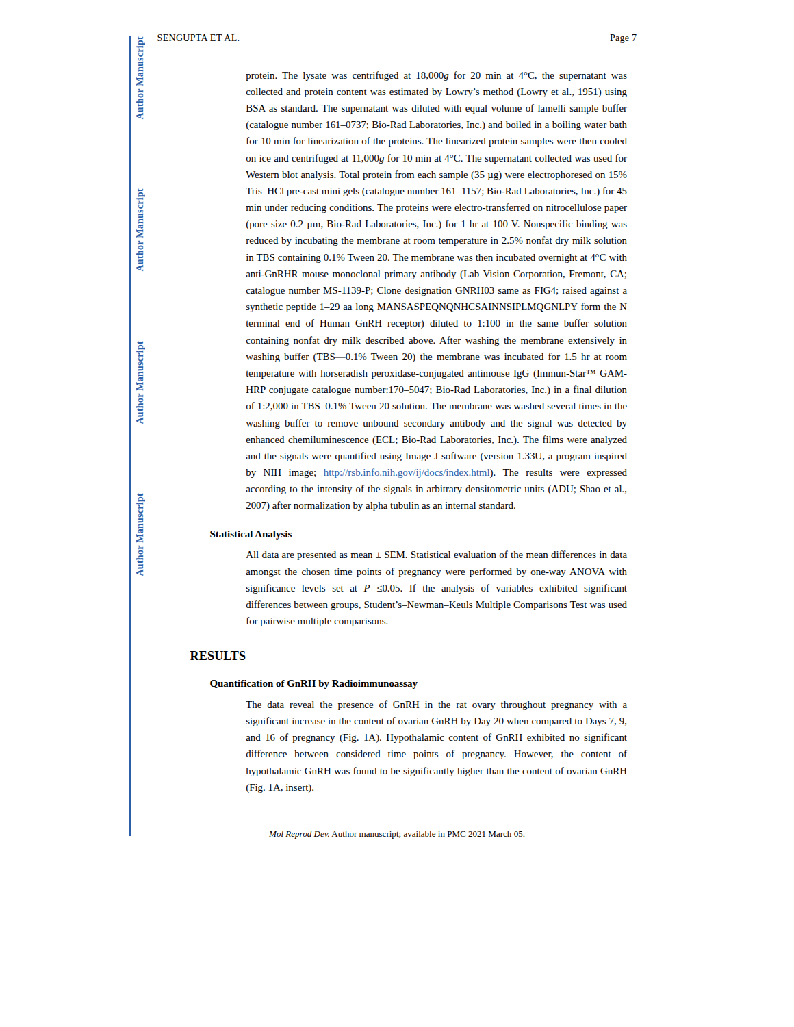Author Manuscript Author Manuscript Author Manuscript Author Manuscript
SENGUPTA et al.
Page 7
protein. The lysate was centrifuged at 18,000g for 20 min at 4°C, the supernatant was collected and protein content was estimated by Lowry’s method (Lowry et al., 1951) using BSA as standard. The supernatant was diluted with equal volume of lamelli sample buffer (catalogue number 161–0737; Bio-Rad Laboratories, Inc.) and boiled in a boiling water bath for 10 min for linearization of the proteins. The linearized protein samples were then cooled on ice and centrifuged at 11,000g for 10 min at 4°C. The supernatant collected was used for Western blot analysis. Total protein from each sample (35 µg) were electrophoresed on 15% Tris–HCl pre-cast mini gels (catalogue number 161–1157; Bio-Rad Laboratories, Inc.) for 45 min under reducing conditions. The proteins were electro-transferred on nitrocellulose paper (pore size 0.2 µm, Bio-Rad Laboratories, Inc.) for 1 hr at 100 V. Nonspecific binding was reduced by incubating the membrane at room temperature in 2.5% nonfat dry milk solution in TBS containing 0.1% Tween 20. The membrane was then incubated overnight at 4°C with anti-GnRHR mouse monoclonal primary antibody (Lab Vision Corporation, Fremont, CA; catalogue number MS-1139-P; Clone designation GNRH03 same as FIG4; raised against a synthetic peptide 1–29 aa long MANSASPEQNQNHCSAINNSIPLMQGNLPY form the N terminal end of Human GnRH receptor) diluted to 1:100 in the same buffer solution containing nonfat dry milk described above. After washing the membrane extensively in washing buffer (TBS—0.1% Tween 20) the membrane was incubated for 1.5 hr at room temperature with horseradish peroxidase-conjugated antimouse IgG (Immun-Star™ GAM-HRP conjugate catalogue number:170–5047; Bio-Rad Laboratories, Inc.) in a final dilution of 1:2,000 in TBS–0.1% Tween 20 solution. The membrane was washed several times in the washing buffer to remove unbound secondary antibody and the signal was detected by enhanced chemiluminescence (ECL; Bio-Rad Laboratories, Inc.). The films were analyzed and the signals were quantified using Image J software (version 1.33U, a program inspired by NIH image; http://rsb.info.nih.gov/ij/docs/index.html). The results were expressed according to the intensity of the signals in arbitrary densitometric units (ADU; Shao et al., 2007) after normalization by alpha tubulin as an internal standard.
Statistical Analysis
All data are presented as mean ± SEM. Statistical evaluation of the mean differences in data amongst the chosen time points of pregnancy were performed by one-way ANOVA with significance levels set at P ≤0.05. If the analysis of variables exhibited significant differences between groups, Student’s–Newman–Keuls Multiple Comparisons Test was used for pairwise multiple comparisons.
RESULTS
Quantification of GnRH by Radioimmunoassay
The data reveal the presence of GnRH in the rat ovary throughout pregnancy with a significant increase in the content of ovarian GnRH by Day 20 when compared to Days 7, 9, and 16 of pregnancy (Fig. 1A). Hypothalamic content of GnRH exhibited no significant difference between considered time points of pregnancy. However, the content of hypothalamic GnRH was found to be significantly higher than the content of ovarian GnRH (Fig. 1A, insert).
Mol Reprod Dev. Author manuscript; available in PMC 2021 March 05.